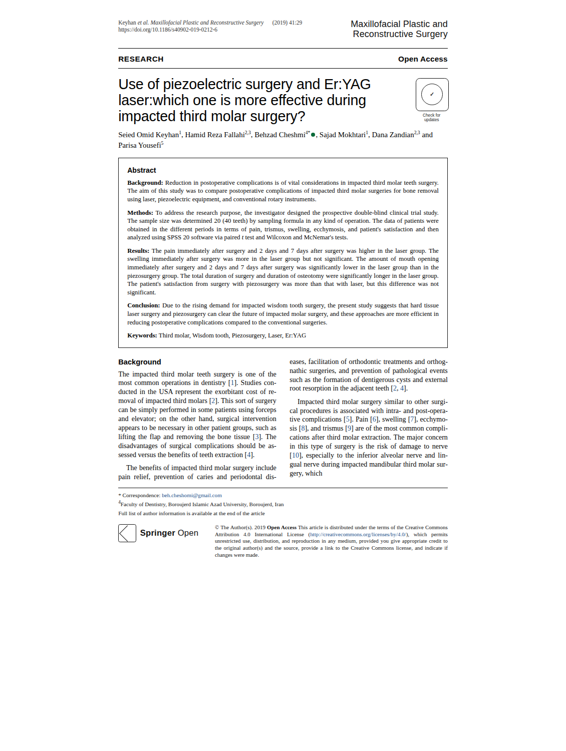Keyhan et al. Maxillofacial Plastic and Reconstructive Surgery (2019) 41:29
https://doi.org/10.1186/s40902-019-0212-6
Maxillofacial Plastic and Reconstructive Surgery
RESEARCH
Open Access
Use of piezoelectric surgery and Er:YAG laser:which one is more effective during impacted third molar surgery?
✓
Check for
updates
Seied Omid Keyhan1, Hamid Reza Fallahi2,3, Behzad Cheshmi4* , Sajad Mokhtari1, Dana Zandian2,3 and Parisa Yousefi5
Abstract
Background: Reduction in postoperative complications is of vital considerations in impacted third molar teeth surgery. The aim of this study was to compare postoperative complications of impacted third molar surgeries for bone removal using laser, piezoelectric equipment, and conventional rotary instruments.
Methods: To address the research purpose, the investigator designed the prospective double-blind clinical trial study. The sample size was determined 20 (40 teeth) by sampling formula in any kind of operation. The data of patients were obtained in the different periods in terms of pain, trismus, swelling, ecchymosis, and patient's satisfaction and then analyzed using SPSS 20 software via paired t test and Wilcoxon and McNemar's tests.
Results: The pain immediately after surgery and 2 days and 7 days after surgery was higher in the laser group. The swelling immediately after surgery was more in the laser group but not significant. The amount of mouth opening immediately after surgery and 2 days and 7 days after surgery was significantly lower in the laser group than in the piezosurgery group. The total duration of surgery and duration of osteotomy were significantly longer in the laser group. The patient's satisfaction from surgery with piezosurgery was more than that with laser, but this difference was not significant.
Conclusion: Due to the rising demand for impacted wisdom tooth surgery, the present study suggests that hard tissue laser surgery and piezosurgery can clear the future of impacted molar surgery, and these approaches are more efficient in reducing postoperative complications compared to the conventional surgeries.
Keywords: Third molar, Wisdom tooth, Piezosurgery, Laser, Er:YAG
Background
The impacted third molar teeth surgery is one of the most common operations in dentistry [1]. Studies conducted in the USA represent the exorbitant cost of removal of impacted third molars [2]. This sort of surgery can be simply performed in some patients using forceps and elevator; on the other hand, surgical intervention appears to be necessary in other patient groups, such as lifting the flap and removing the bone tissue [3]. The disadvantages of surgical complications should be assessed versus the benefits of teeth extraction [4].
The benefits of impacted third molar surgery include pain relief, prevention of caries and periodontal diseases, facilitation of orthodontic treatments and orthognathic surgeries, and prevention of pathological events such as the formation of dentigerous cysts and external root resorption in the adjacent teeth [2, 4].
Impacted third molar surgery similar to other surgical procedures is associated with intra- and post-operative complications [5]. Pain [6], swelling [7], ecchymosis [8], and trismus [9] are of the most common complications after third molar extraction. The major concern in this type of surgery is the risk of damage to nerve [10], especially to the inferior alveolar nerve and lingual nerve during impacted mandibular third molar surgery, which
* Correspondence: beh.cheshomi@gmail.com
4Faculty of Dentistry, Boroujerd Islamic Azad University, Boroujerd, Iran
Full list of author information is available at the end of the article
Springer Open
© The Author(s). 2019 Open Access This article is distributed under the terms of the Creative Commons Attribution 4.0 International License (http://creativecommons.org/licenses/by/4.0/), which permits unrestricted use, distribution, and reproduction in any medium, provided you give appropriate credit to the original author(s) and the source, provide a link to the Creative Commons license, and indicate if changes were made.